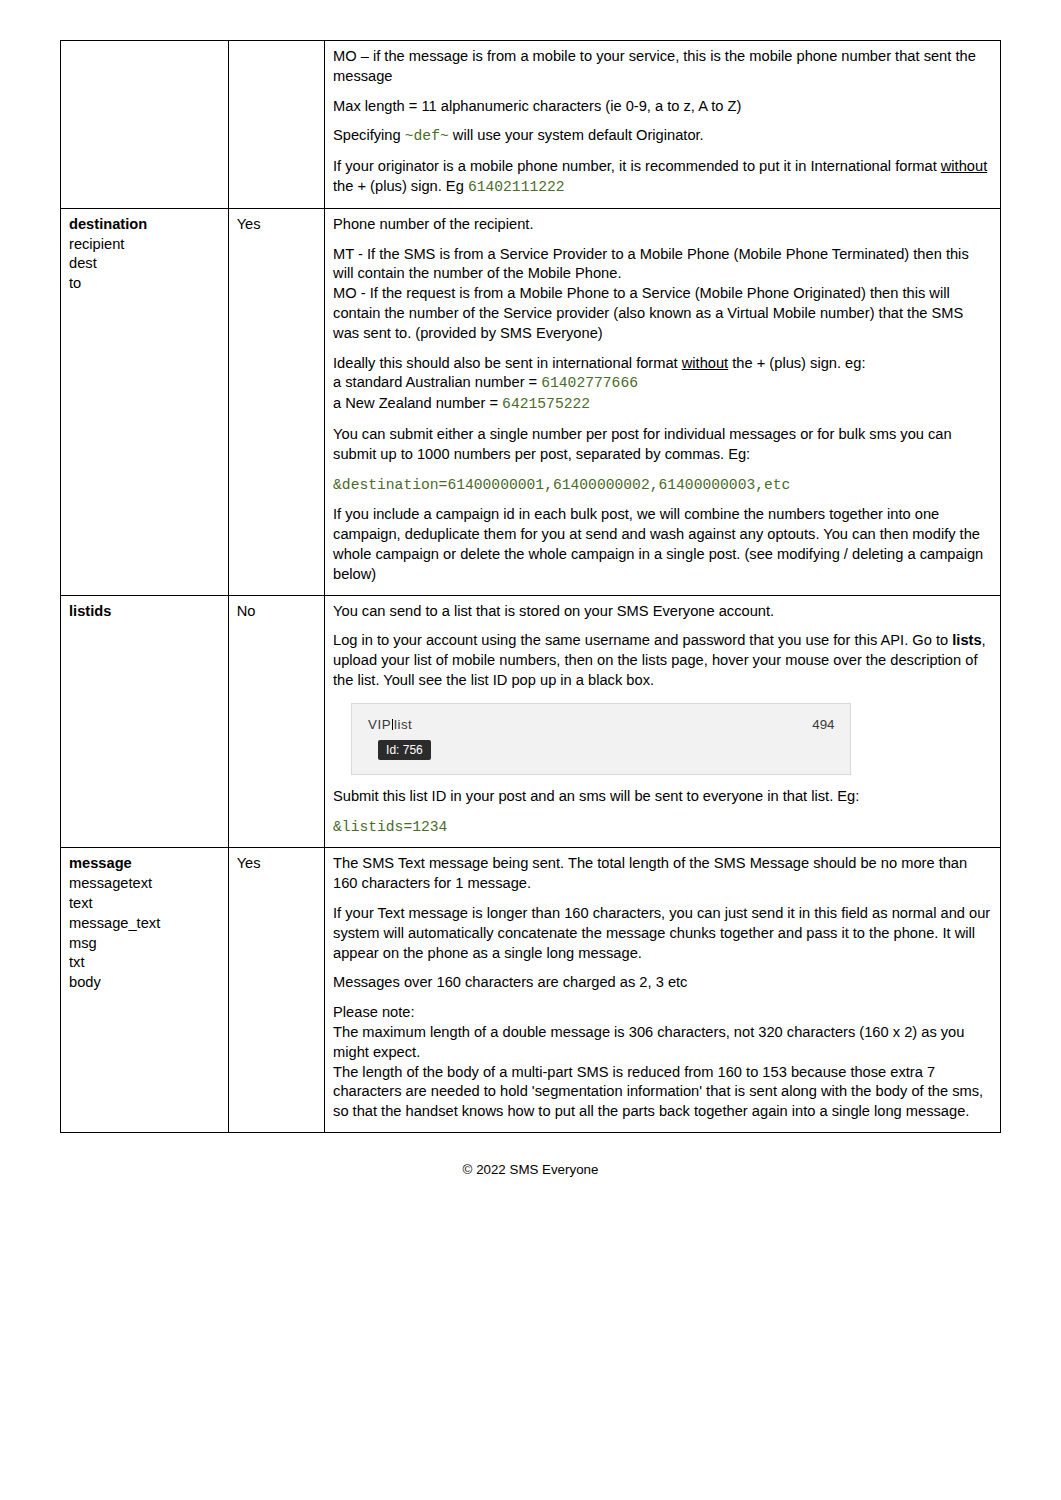| | | MO – if the message is from a mobile to your service, this is the mobile phone number that sent the message Max length = 11 alphanumeric characters (ie 0-9, a to z, A to Z) Specifying ~def~ will use your system default Originator. If your originator is a mobile phone number, it is recommended to put it in International format without the + (plus) sign. Eg 61402111222 |
| destination recipient dest to | Yes | Phone number of the recipient. MT - If the SMS is from a Service Provider to a Mobile Phone (Mobile Phone Terminated) then this will contain the number of the Mobile Phone. MO - If the request is from a Mobile Phone to a Service (Mobile Phone Originated) then this will contain the number of the Service provider (also known as a Virtual Mobile number) that the SMS was sent to. (provided by SMS Everyone) Ideally this should also be sent in international format without the + (plus) sign. eg: a standard Australian number = 61402777666 a New Zealand number = 6421575222 You can submit either a single number per post for individual messages or for bulk sms you can submit up to 1000 numbers per post, separated by commas. Eg: &destination=61400000001,61400000002,61400000003,etc If you include a campaign id in each bulk post, we will combine the numbers together into one campaign, deduplicate them for you at send and wash against any optouts. You can then modify the whole campaign or delete the whole campaign in a single post. (see modifying / deleting a campaign below) |
| listids | No | You can send to a list that is stored on your SMS Everyone account. Log in to your account using the same username and password that you use for this API. Go to lists , upload your list of mobile numbers, then on the lists page, hover your mouse over the description of the list. Youll see the list ID pop up in a black box. VIP list 494 Id: 756 Submit this list ID in your post and an sms will be sent to everyone in that list. Eg: &listids=1234 |
| message messagetext text message_text msg txt body | Yes | The SMS Text message being sent. The total length of the SMS Message should be no more than 160 characters for 1 message. If your Text message is longer than 160 characters, you can just send it in this field as normal and our system will automatically concatenate the message chunks together and pass it to the phone. It will appear on the phone as a single long message. Messages over 160 characters are charged as 2, 3 etc Please note: The maximum length of a double message is 306 characters, not 320 characters (160 x 2) as you might expect. The length of the body of a multi-part SMS is reduced from 160 to 153 because those extra 7 characters are needed to hold 'segmentation information' that is sent along with the body of the sms, so that the handset knows how to put all the parts back together again into a single long message. |
© 2022 SMS Everyone